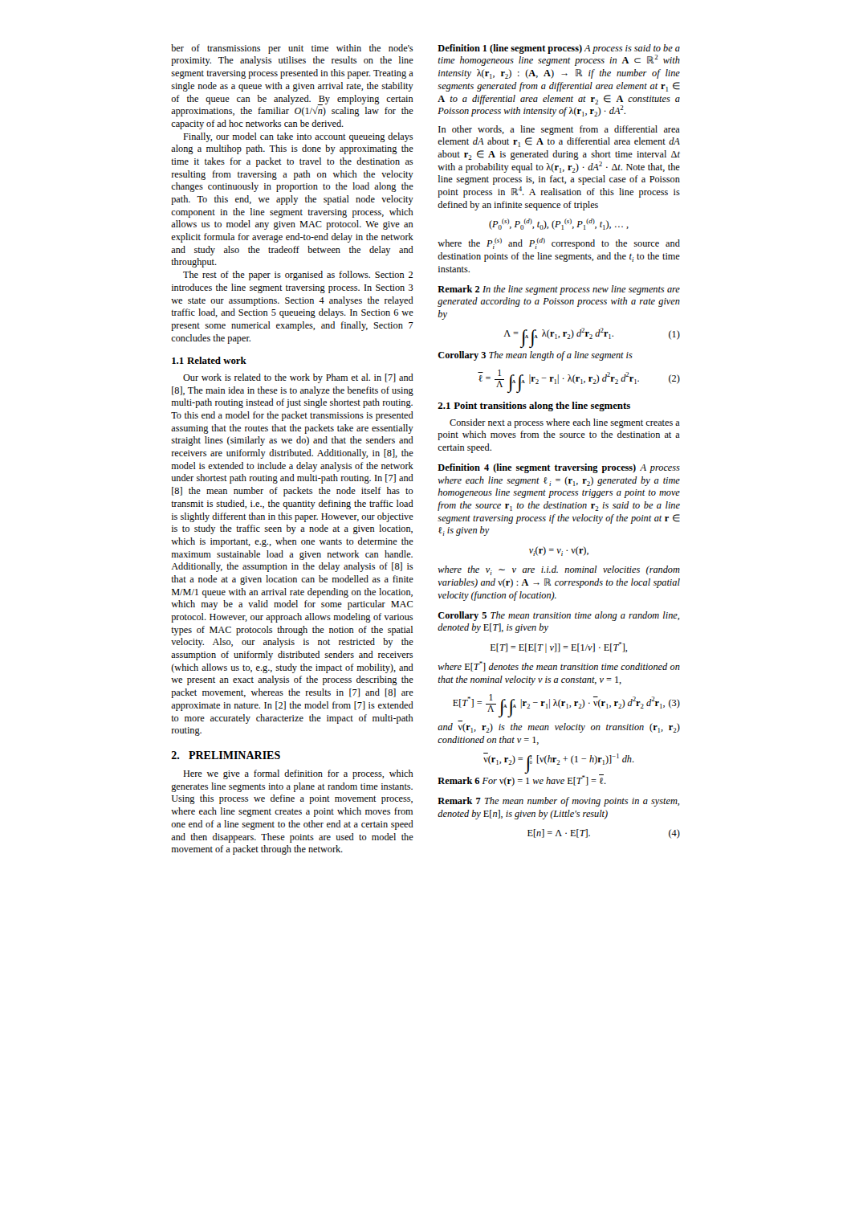ber of transmissions per unit time within the node's proximity. The analysis utilises the results on the line segment traversing process presented in this paper. Treating a single node as a queue with a given arrival rate, the stability of the queue can be analyzed. By employing certain approximations, the familiar O(1/√n) scaling law for the capacity of ad hoc networks can be derived.
Finally, our model can take into account queueing delays along a multihop path. This is done by approximating the time it takes for a packet to travel to the destination as resulting from traversing a path on which the velocity changes continuously in proportion to the load along the path. To this end, we apply the spatial node velocity component in the line segment traversing process, which allows us to model any given MAC protocol. We give an explicit formula for average end-to-end delay in the network and study also the tradeoff between the delay and throughput.
The rest of the paper is organised as follows. Section 2 introduces the line segment traversing process. In Section 3 we state our assumptions. Section 4 analyses the relayed traffic load, and Section 5 queueing delays. In Section 6 we present some numerical examples, and finally, Section 7 concludes the paper.
1.1 Related work
Our work is related to the work by Pham et al. in [7] and [8], The main idea in these is to analyze the benefits of using multi-path routing instead of just single shortest path routing. To this end a model for the packet transmissions is presented assuming that the routes that the packets take are essentially straight lines (similarly as we do) and that the senders and receivers are uniformly distributed. Additionally, in [8], the model is extended to include a delay analysis of the network under shortest path routing and multi-path routing. In [7] and [8] the mean number of packets the node itself has to transmit is studied, i.e., the quantity defining the traffic load is slightly different than in this paper. However, our objective is to study the traffic seen by a node at a given location, which is important, e.g., when one wants to determine the maximum sustainable load a given network can handle. Additionally, the assumption in the delay analysis of [8] is that a node at a given location can be modelled as a finite M/M/1 queue with an arrival rate depending on the location, which may be a valid model for some particular MAC protocol. However, our approach allows modeling of various types of MAC protocols through the notion of the spatial velocity. Also, our analysis is not restricted by the assumption of uniformly distributed senders and receivers (which allows us to, e.g., study the impact of mobility), and we present an exact analysis of the process describing the packet movement, whereas the results in [7] and [8] are approximate in nature. In [2] the model from [7] is extended to more accurately characterize the impact of multi-path routing.
2. PRELIMINARIES
Here we give a formal definition for a process, which generates line segments into a plane at random time instants. Using this process we define a point movement process, where each line segment creates a point which moves from one end of a line segment to the other end at a certain speed and then disappears. These points are used to model the movement of a packet through the network.
Definition 1 (line segment process) A process is said to be a time homogeneous line segment process in A ⊂ ℝ2 with intensity λ(r1, r2) : (A, A) → ℝ if the number of line segments generated from a differential area element at r1 ∈ A to a differential area element at r2 ∈ A constitutes a Poisson process with intensity of λ(r1, r2) · dA2.
In other words, a line segment from a differential area element dA about r1 ∈ A to a differential area element dA about r2 ∈ A is generated during a short time interval Δt with a probability equal to λ(r1, r2) · dA2 · Δt. Note that, the line segment process is, in fact, a special case of a Poisson point process in ℝ4. A realisation of this line process is defined by an infinite sequence of triples
(P0(s), P0(d), t0), (P1(s), P1(d), t1), … ,
where the Pi(s) and Pi(d) correspond to the source and destination points of the line segments, and the ti to the time instants.
Remark 2 In the line segment process new line segments are generated according to a Poisson process with a rate given by
Λ = ∫ A∫ A λ(r1, r2) d2r2 d2r1.(1)
Corollary 3 The mean length of a line segment is
ℓ = 1 Λ ∫ A∫ A |r2 − r1| · λ(r1, r2) d2r2 d2r1.(2)
2.1 Point transitions along the line segments
Consider next a process where each line segment creates a point which moves from the source to the destination at a certain speed.
Definition 4 (line segment traversing process) A process where each line segment ℓi = (r1, r2) generated by a time homogeneous line segment process triggers a point to move from the source r1 to the destination r2 is said to be a line segment traversing process if the velocity of the point at r ∈ ℓi is given by
vi(r) = vi · ν(r),
where the vi ∼ v are i.i.d. nominal velocities (random variables) and ν(r) : A → ℝ corresponds to the local spatial velocity (function of location).
Corollary 5 The mean transition time along a random line, denoted by E[T], is given by
E[T] = E[E[T | v]] = E[1/v] · E[T*],
where E[T*] denotes the mean transition time conditioned on that the nominal velocity v is a constant, v = 1,
E[T*] = 1 Λ ∫ A∫ A |r2 − r1| λ(r1, r2) · ν(r1, r2) d2r2 d2r1,(3)
and ν(r1, r2) is the mean velocity on transition (r1, r2) conditioned on that v = 1,
ν(r1, r2) = ∫10 [ν(hr2 + (1 − h)r1)]−1 dh.
Remark 6 For ν(r) = 1 we have E[T*] = ℓ.
Remark 7 The mean number of moving points in a system, denoted by E[n], is given by (Little's result)
E[n] = Λ · E[T].(4)